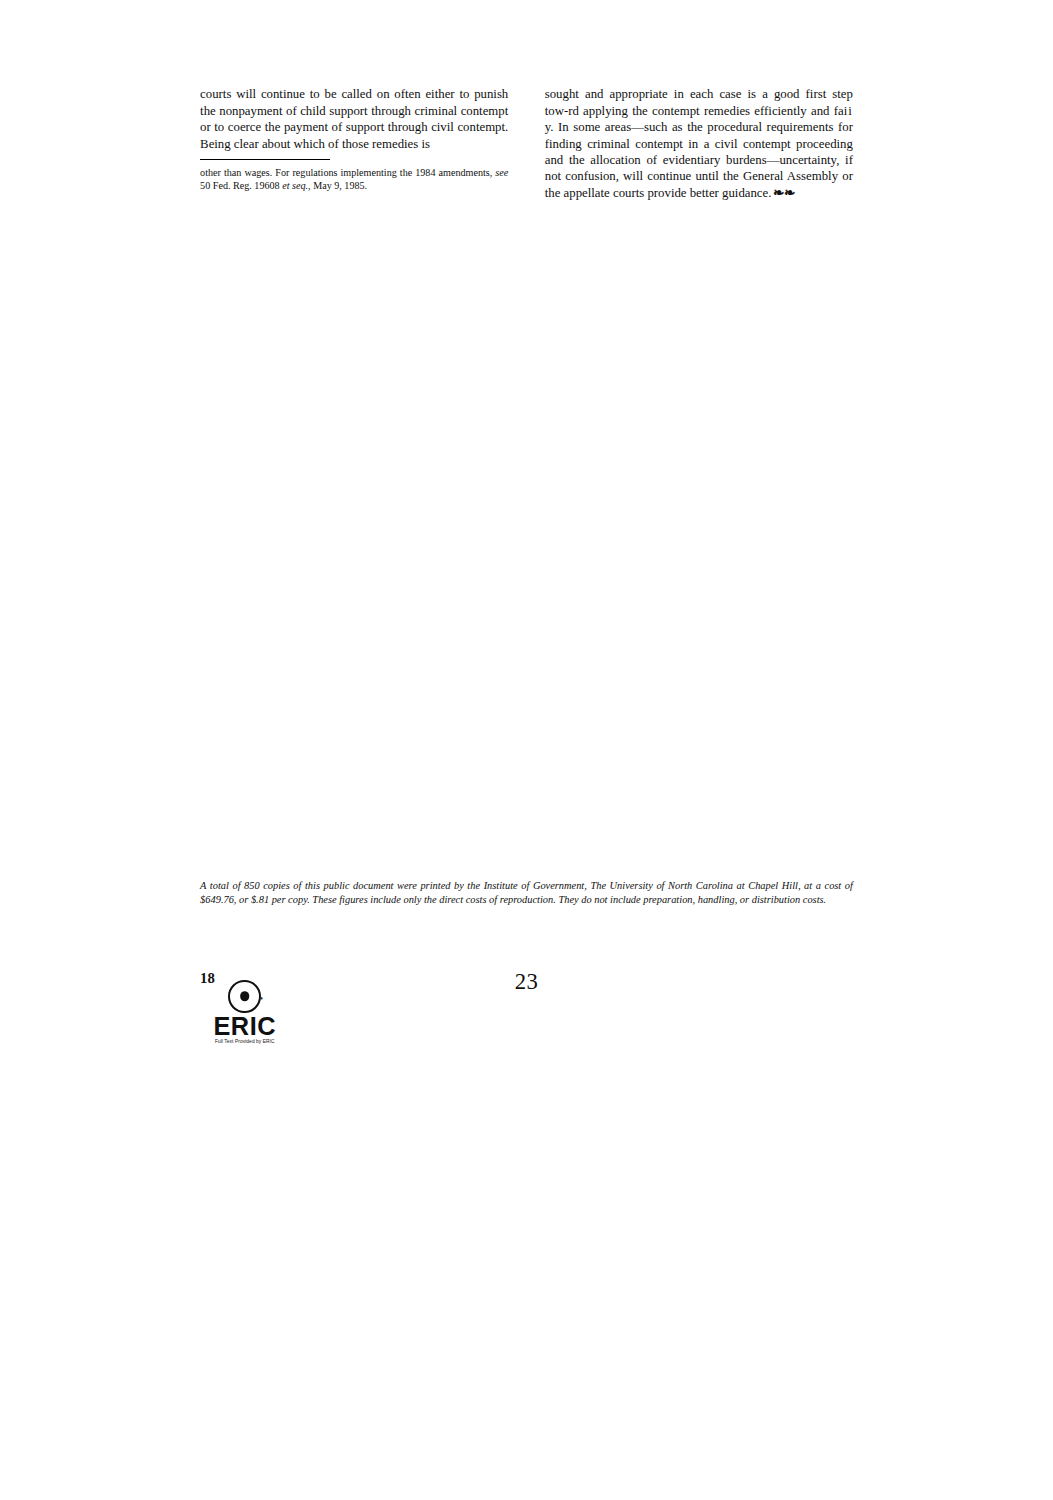courts will continue to be called on often either to punish the nonpayment of child support through criminal contempt or to coerce the payment of support through civil contempt. Being clear about which of those remedies is
other than wages. For regulations implementing the 1984 amendments, see 50 Fed. Reg. 19608 et seq., May 9, 1985.
sought and appropriate in each case is a good first step tow‑rd applying the contempt remedies efficiently and fai i y. In some areas—such as the procedural requirements for finding criminal contempt in a civil contempt proceeding and the allocation of evidentiary burdens—uncertainty, if not confusion, will continue until the General Assembly or the appellate courts provide better guidance.❧❧
A total of 850 copies of this public document were printed by the Institute of Government, The University of North Carolina at Chapel Hill, at a cost of $649.76, or $.81 per copy. These figures include only the direct costs of reproduction. They do not include preparation, handling, or distribution costs.
18
23
ERIC
Full Text Provided by ERIC
•